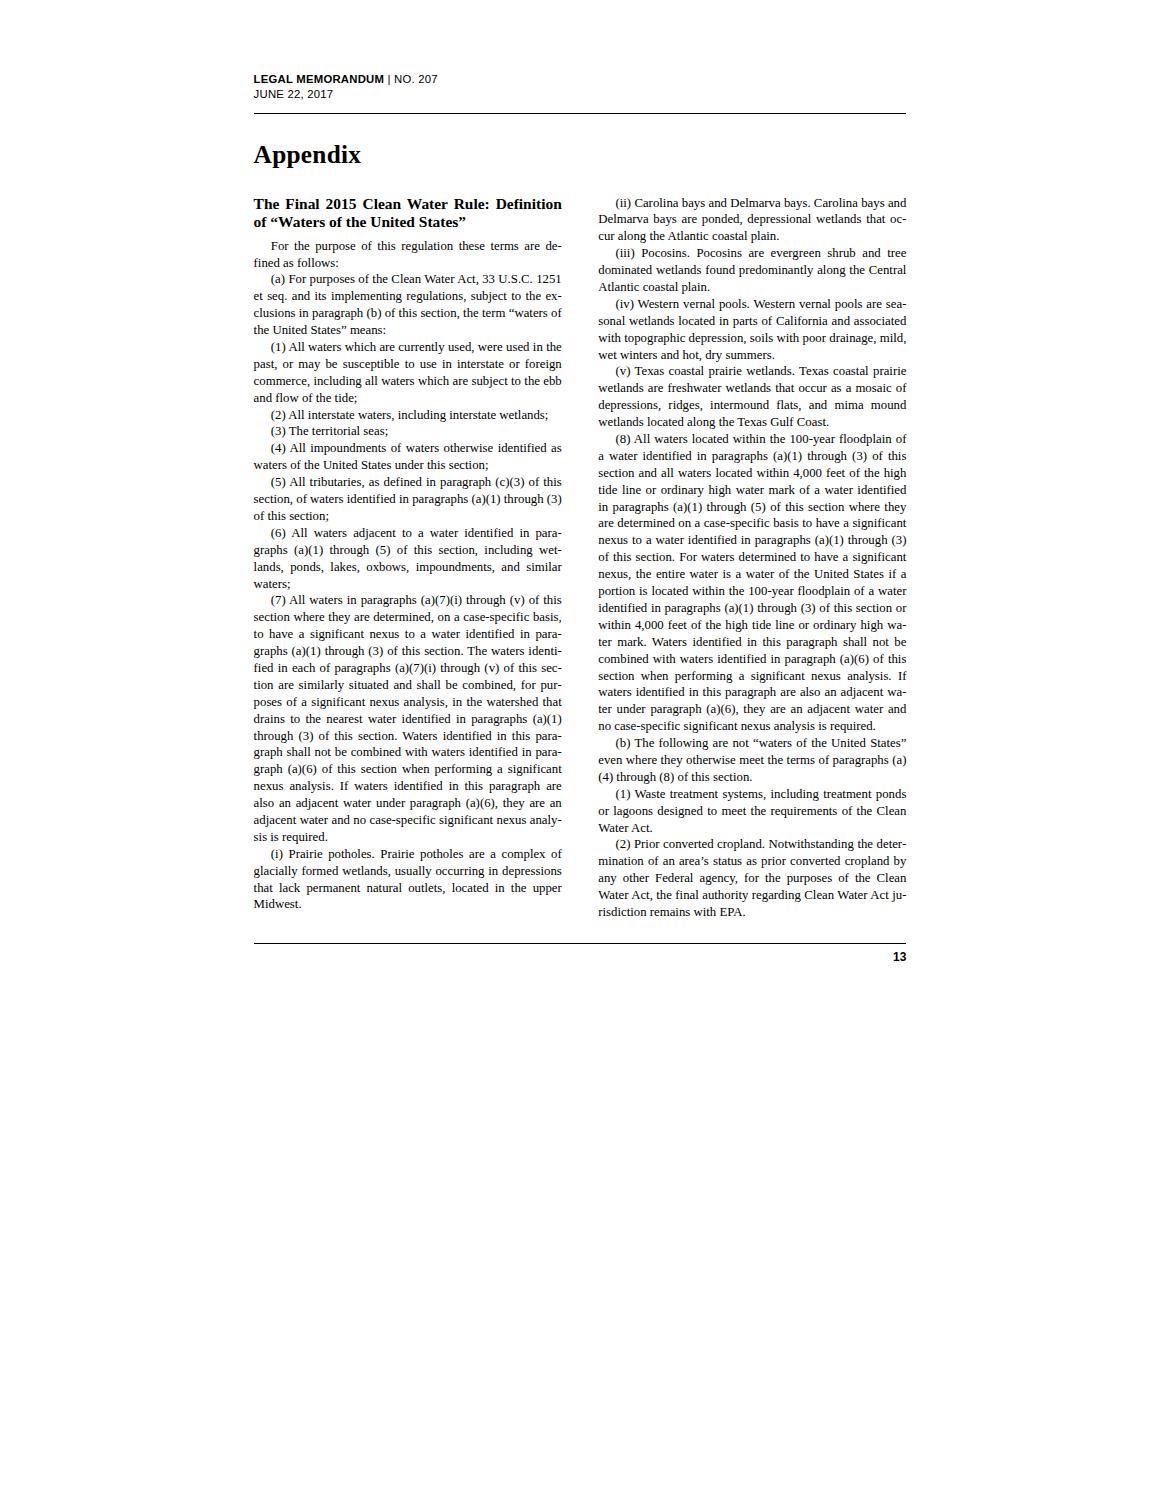LEGAL MEMORANDUM | NO. 207 JUNE 22, 2017
Appendix
The Final 2015 Clean Water Rule: Definition of “Waters of the United States”
For the purpose of this regulation these terms are defined as follows:
(a) For purposes of the Clean Water Act, 33 U.S.C. 1251 et seq. and its implementing regulations, subject to the exclusions in paragraph (b) of this section, the term “waters of the United States” means:
(1) All waters which are currently used, were used in the past, or may be susceptible to use in interstate or foreign commerce, including all waters which are subject to the ebb and flow of the tide;
(2) All interstate waters, including interstate wetlands;
(3) The territorial seas;
(4) All impoundments of waters otherwise identified as waters of the United States under this section;
(5) All tributaries, as defined in paragraph (c)(3) of this section, of waters identified in paragraphs (a)(1) through (3) of this section;
(6) All waters adjacent to a water identified in paragraphs (a)(1) through (5) of this section, including wetlands, ponds, lakes, oxbows, impoundments, and similar waters;
(7) All waters in paragraphs (a)(7)(i) through (v) of this section where they are determined, on a case-specific basis, to have a significant nexus to a water identified in paragraphs (a)(1) through (3) of this section. The waters identified in each of paragraphs (a)(7)(i) through (v) of this section are similarly situated and shall be combined, for purposes of a significant nexus analysis, in the watershed that drains to the nearest water identified in paragraphs (a)(1) through (3) of this section. Waters identified in this paragraph shall not be combined with waters identified in paragraph (a)(6) of this section when performing a significant nexus analysis. If waters identified in this paragraph are also an adjacent water under paragraph (a)(6), they are an adjacent water and no case-specific significant nexus analysis is required.
(i) Prairie potholes. Prairie potholes are a complex of glacially formed wetlands, usually occurring in depressions that lack permanent natural outlets, located in the upper Midwest.
(ii) Carolina bays and Delmarva bays. Carolina bays and Delmarva bays are ponded, depressional wetlands that occur along the Atlantic coastal plain.
(iii) Pocosins. Pocosins are evergreen shrub and tree dominated wetlands found predominantly along the Central Atlantic coastal plain.
(iv) Western vernal pools. Western vernal pools are seasonal wetlands located in parts of California and associated with topographic depression, soils with poor drainage, mild, wet winters and hot, dry summers.
(v) Texas coastal prairie wetlands. Texas coastal prairie wetlands are freshwater wetlands that occur as a mosaic of depressions, ridges, intermound flats, and mima mound wetlands located along the Texas Gulf Coast.
(8) All waters located within the 100-year floodplain of a water identified in paragraphs (a)(1) through (3) of this section and all waters located within 4,000 feet of the high tide line or ordinary high water mark of a water identified in paragraphs (a)(1) through (5) of this section where they are determined on a case-specific basis to have a significant nexus to a water identified in paragraphs (a)(1) through (3) of this section. For waters determined to have a significant nexus, the entire water is a water of the United States if a portion is located within the 100-year floodplain of a water identified in paragraphs (a)(1) through (3) of this section or within 4,000 feet of the high tide line or ordinary high water mark. Waters identified in this paragraph shall not be combined with waters identified in paragraph (a)(6) of this section when performing a significant nexus analysis. If waters identified in this paragraph are also an adjacent water under paragraph (a)(6), they are an adjacent water and no case-specific significant nexus analysis is required.
(b) The following are not “waters of the United States” even where they otherwise meet the terms of paragraphs (a)(4) through (8) of this section.
(1) Waste treatment systems, including treatment ponds or lagoons designed to meet the requirements of the Clean Water Act.
(2) Prior converted cropland. Notwithstanding the determination of an area’s status as prior converted cropland by any other Federal agency, for the purposes of the Clean Water Act, the final authority regarding Clean Water Act jurisdiction remains with EPA.
13